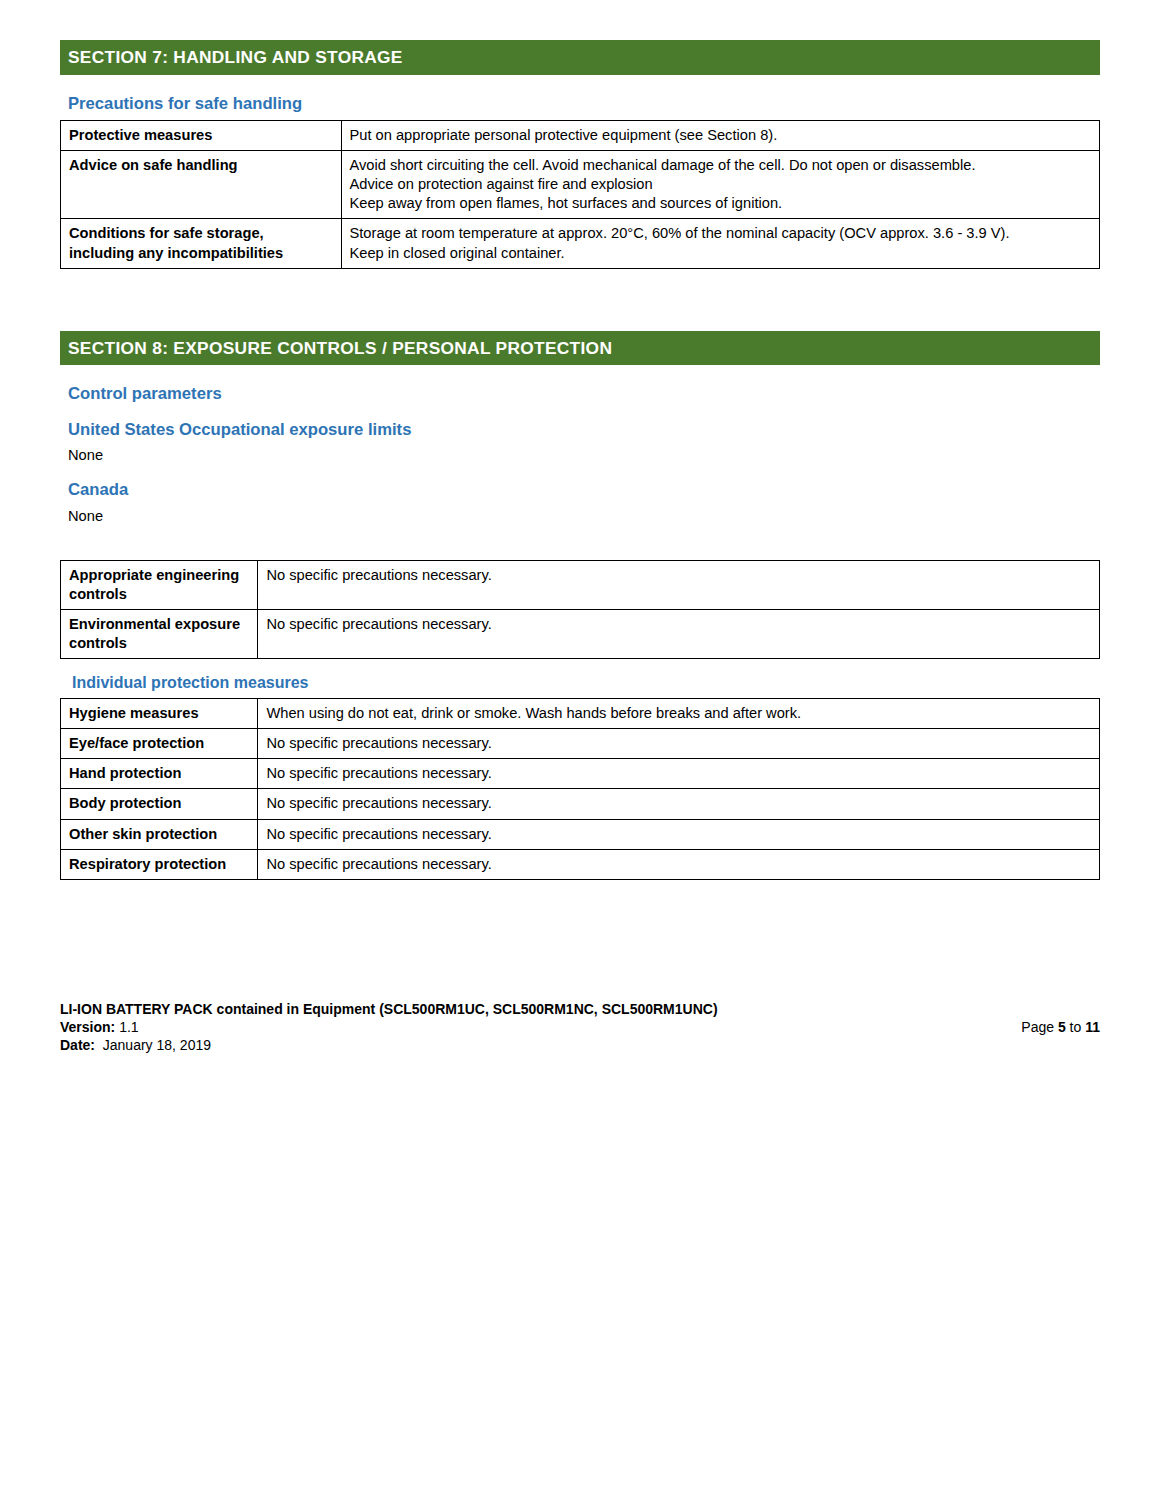SECTION 7: HANDLING AND STORAGE
Precautions for safe handling
| Protective measures | Put on appropriate personal protective equipment (see Section 8). |
| Advice on safe handling | Avoid short circuiting the cell. Avoid mechanical damage of the cell. Do not open or disassemble. Advice on protection against fire and explosion Keep away from open flames, hot surfaces and sources of ignition. |
| Conditions for safe storage, including any incompatibilities | Storage at room temperature at approx. 20°C, 60% of the nominal capacity (OCV approx. 3.6 - 3.9 V). Keep in closed original container. |
SECTION 8: EXPOSURE CONTROLS / PERSONAL PROTECTION
Control parameters
United States Occupational exposure limits
None
Canada
None
| Appropriate engineering controls | No specific precautions necessary. |
| Environmental exposure controls | No specific precautions necessary. |
Individual protection measures
| Hygiene measures | When using do not eat, drink or smoke. Wash hands before breaks and after work. |
| Eye/face protection | No specific precautions necessary. |
| Hand protection | No specific precautions necessary. |
| Body protection | No specific precautions necessary. |
| Other skin protection | No specific precautions necessary. |
| Respiratory protection | No specific precautions necessary. |
LI-ION BATTERY PACK contained in Equipment (SCL500RM1UC, SCL500RM1NC, SCL500RM1UNC)
Version: 1.1
Date: January 18, 2019
Page 5 to 11